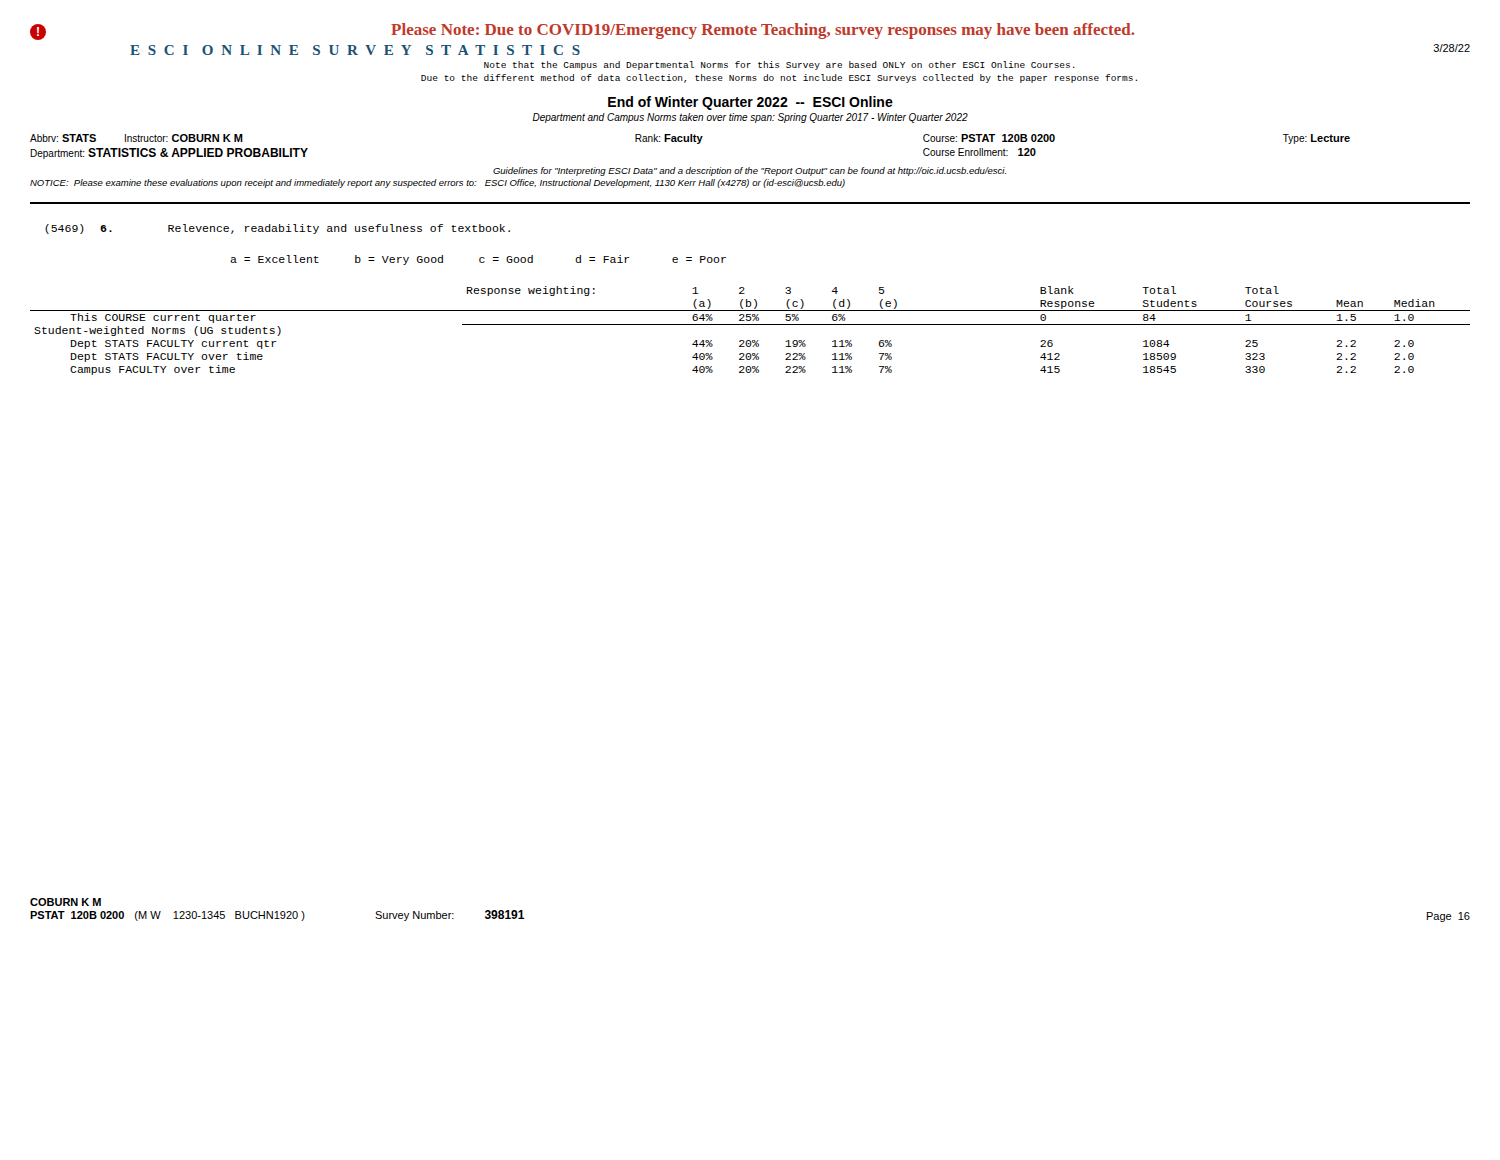!
Please Note: Due to COVID19/Emergency Remote Teaching, survey responses may have been affected.
E S C I O N L I N E S U R V E Y S T A T I S T I C S
3/28/22
Note that the Campus and Departmental Norms for this Survey are based ONLY on other ESCI Online Courses.
Due to the different method of data collection, these Norms do not include ESCI Surveys collected by the paper response forms.
End of Winter Quarter 2022 -- ESCI Online
Department and Campus Norms taken over time span: Spring Quarter 2017 - Winter Quarter 2022
| Abbrv: STATS Instructor: COBURN K M | Rank: Faculty | Course: PSTAT 120B 0200 | Type: Lecture |
| Department: STATISTICS & APPLIED PROBABILITY | | Course Enrollment: 120 | |
Guidelines for "Interpreting ESCI Data" and a description of the "Report Output" can be found at http://oic.id.ucsb.edu/esci.
NOTICE: Please examine these evaluations upon receipt and immediately report any suspected errors to: ESCI Office, Instructional Development, 1130 Kerr Hall (x4278) or (id-esci@ucsb.edu)
(5469) 6. Relevence, readability and usefulness of textbook.
a = Excellent b = Very Good c = Good d = Fair e = Poor
| | Response weighting: | 1 | 2 | 3 | 4 | 5 | | Blank | Total | Total | | |
| | | (a) | (b) | (c) | (d) | (e) | | Response | Students | Courses | Mean | Median |
| This COURSE current quarter | | 64% | 25% | 5% | 6% | | | 0 | 84 | 1 | 1.5 | 1.0 |
| Student-weighted Norms (UG students) | |
| Dept STATS FACULTY current qtr | | 44% | 20% | 19% | 11% | 6% | | 26 | 1084 | 25 | 2.2 | 2.0 |
| Dept STATS FACULTY over time | | 40% | 20% | 22% | 11% | 7% | | 412 | 18509 | 323 | 2.2 | 2.0 |
| Campus FACULTY over time | | 40% | 20% | 22% | 11% | 7% | | 415 | 18545 | 330 | 2.2 | 2.0 |
COBURN K M
PSTAT 120B 0200 (M W 1230-1345 BUCHN1920 ) Survey Number: 398191
Page 16